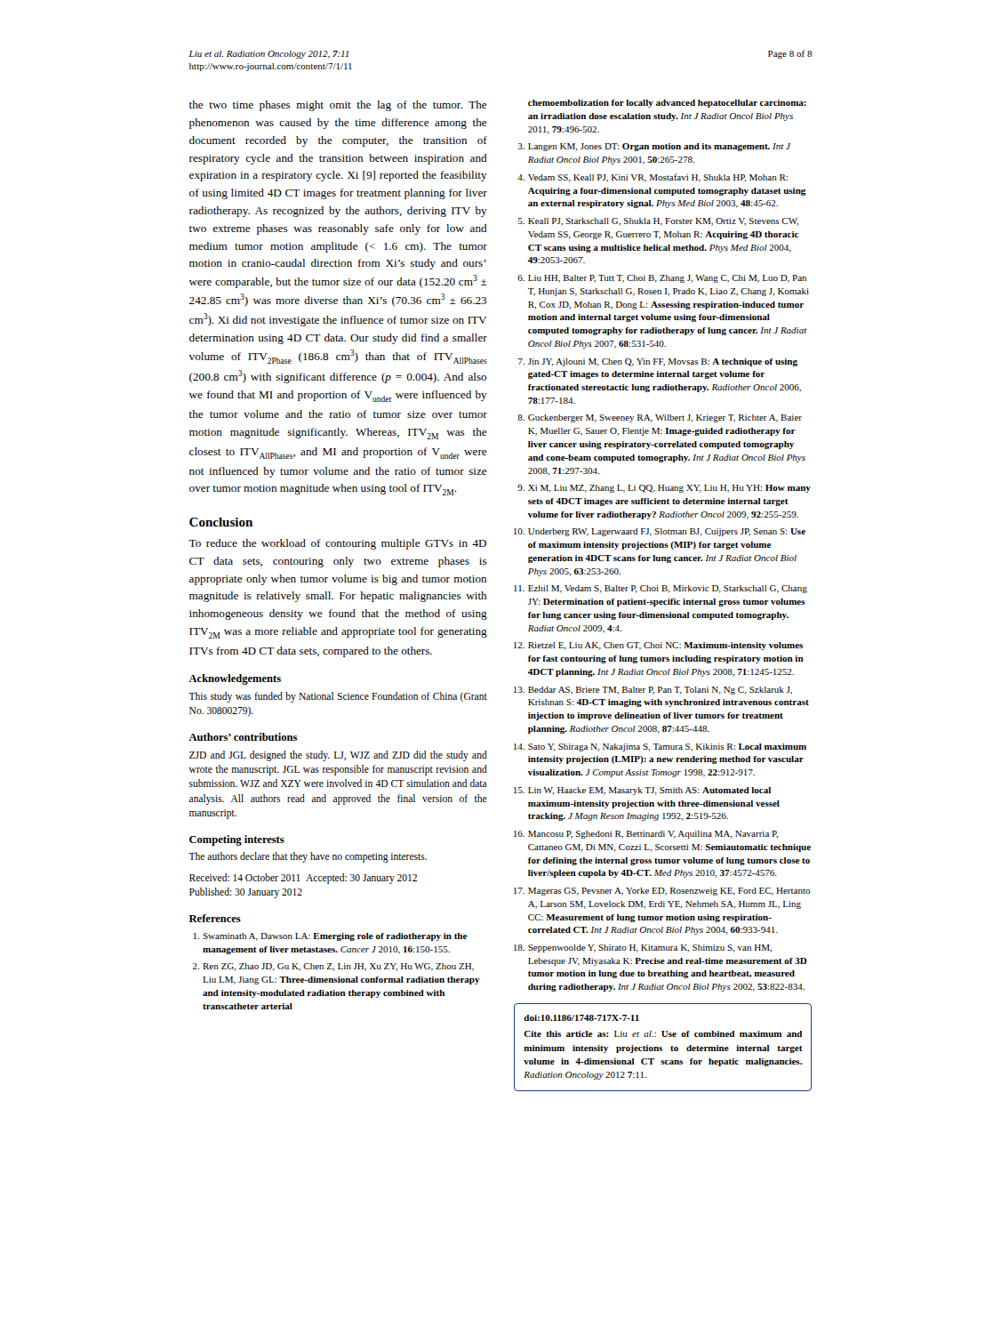Liu et al. Radiation Oncology 2012, 7:11
http://www.ro-journal.com/content/7/1/11
Page 8 of 8
the two time phases might omit the lag of the tumor. The phenomenon was caused by the time difference among the document recorded by the computer, the transition of respiratory cycle and the transition between inspiration and expiration in a respiratory cycle. Xi [9] reported the feasibility of using limited 4D CT images for treatment planning for liver radiotherapy. As recognized by the authors, deriving ITV by two extreme phases was reasonably safe only for low and medium tumor motion amplitude (< 1.6 cm). The tumor motion in cranio-caudal direction from Xi’s study and ours’ were comparable, but the tumor size of our data (152.20 cm3 ± 242.85 cm3) was more diverse than Xi’s (70.36 cm3 ± 66.23 cm3). Xi did not investigate the influence of tumor size on ITV determination using 4D CT data. Our study did find a smaller volume of ITV2Phase (186.8 cm3) than that of ITVAllPhases (200.8 cm3) with significant difference (p = 0.004). And also we found that MI and proportion of Vunder were influenced by the tumor volume and the ratio of tumor size over tumor motion magnitude significantly. Whereas, ITV2M was the closest to ITVAllPhases, and MI and proportion of Vunder were not influenced by tumor volume and the ratio of tumor size over tumor motion magnitude when using tool of ITV2M.
Conclusion
To reduce the workload of contouring multiple GTVs in 4D CT data sets, contouring only two extreme phases is appropriate only when tumor volume is big and tumor motion magnitude is relatively small. For hepatic malignancies with inhomogeneous density we found that the method of using ITV2M was a more reliable and appropriate tool for generating ITVs from 4D CT data sets, compared to the others.
Acknowledgements
This study was funded by National Science Foundation of China (Grant No. 30800279).
Authors’ contributions
ZJD and JGL designed the study. LJ, WJZ and ZJD did the study and wrote the manuscript. JGL was responsible for manuscript revision and submission. WJZ and XZY were involved in 4D CT simulation and data analysis. All authors read and approved the final version of the manuscript.
Competing interests
The authors declare that they have no competing interests.
Received: 14 October 2011 Accepted: 30 January 2012
Published: 30 January 2012
References
Swaminath A, Dawson LA: Emerging role of radiotherapy in the management of liver metastases. Cancer J 2010, 16:150-155.
Ren ZG, Zhao JD, Gu K, Chen Z, Lin JH, Xu ZY, Hu WG, Zhou ZH, Liu LM, Jiang GL: Three-dimensional conformal radiation therapy and intensity-modulated radiation therapy combined with transcatheter arterial
chemoembolization for locally advanced hepatocellular carcinoma: an irradiation dose escalation study. Int J Radiat Oncol Biol Phys 2011, 79:496-502.
Langen KM, Jones DT: Organ motion and its management. Int J Radiat Oncol Biol Phys 2001, 50:265-278.
Vedam SS, Keall PJ, Kini VR, Mostafavi H, Shukla HP, Mohan R: Acquiring a four-dimensional computed tomography dataset using an external respiratory signal. Phys Med Biol 2003, 48:45-62.
Keall PJ, Starkschall G, Shukla H, Forster KM, Ortiz V, Stevens CW, Vedam SS, George R, Guerrero T, Mohan R: Acquiring 4D thoracic CT scans using a multislice helical method. Phys Med Biol 2004, 49:2053-2067.
Liu HH, Balter P, Tutt T, Choi B, Zhang J, Wang C, Chi M, Luo D, Pan T, Hunjan S, Starkschall G, Rosen I, Prado K, Liao Z, Chang J, Komaki R, Cox JD, Mohan R, Dong L: Assessing respiration-induced tumor motion and internal target volume using four-dimensional computed tomography for radiotherapy of lung cancer. Int J Radiat Oncol Biol Phys 2007, 68:531-540.
Jin JY, Ajlouni M, Chen Q, Yin FF, Movsas B: A technique of using gated-CT images to determine internal target volume for fractionated stereotactic lung radiotherapy. Radiother Oncol 2006, 78:177-184.
Guckenberger M, Sweeney RA, Wilbert J, Krieger T, Richter A, Baier K, Mueller G, Sauer O, Flentje M: Image-guided radiotherapy for liver cancer using respiratory-correlated computed tomography and cone-beam computed tomography. Int J Radiat Oncol Biol Phys 2008, 71:297-304.
Xi M, Liu MZ, Zhang L, Li QQ, Huang XY, Liu H, Hu YH: How many sets of 4DCT images are sufficient to determine internal target volume for liver radiotherapy? Radiother Oncol 2009, 92:255-259.
Underberg RW, Lagerwaard FJ, Slotman BJ, Cuijpers JP, Senan S: Use of maximum intensity projections (MIP) for target volume generation in 4DCT scans for lung cancer. Int J Radiat Oncol Biol Phys 2005, 63:253-260.
Ezhil M, Vedam S, Balter P, Choi B, Mirkovic D, Starkschall G, Chang JY: Determination of patient-specific internal gross tumor volumes for lung cancer using four-dimensional computed tomography. Radiat Oncol 2009, 4:4.
Rietzel E, Liu AK, Chen GT, Choi NC: Maximum-intensity volumes for fast contouring of lung tumors including respiratory motion in 4DCT planning. Int J Radiat Oncol Biol Phys 2008, 71:1245-1252.
Beddar AS, Briere TM, Balter P, Pan T, Tolani N, Ng C, Szklaruk J, Krishnan S: 4D-CT imaging with synchronized intravenous contrast injection to improve delineation of liver tumors for treatment planning. Radiother Oncol 2008, 87:445-448.
Sato Y, Shiraga N, Nakajima S, Tamura S, Kikinis R: Local maximum intensity projection (LMIP): a new rendering method for vascular visualization. J Comput Assist Tomogr 1998, 22:912-917.
Lin W, Haacke EM, Masaryk TJ, Smith AS: Automated local maximum-intensity projection with three-dimensional vessel tracking. J Magn Reson Imaging 1992, 2:519-526.
Mancosu P, Sghedoni R, Bettinardi V, Aquilina MA, Navarria P, Cattaneo GM, Di MN, Cozzi L, Scorsetti M: Semiautomatic technique for defining the internal gross tumor volume of lung tumors close to liver/spleen cupola by 4D-CT. Med Phys 2010, 37:4572-4576.
Mageras GS, Pevsner A, Yorke ED, Rosenzweig KE, Ford EC, Hertanto A, Larson SM, Lovelock DM, Erdi YE, Nehmeh SA, Humm JL, Ling CC: Measurement of lung tumor motion using respiration-correlated CT. Int J Radiat Oncol Biol Phys 2004, 60:933-941.
Seppenwoolde Y, Shirato H, Kitamura K, Shimizu S, van HM, Lebesque JV, Miyasaka K: Precise and real-time measurement of 3D tumor motion in lung due to breathing and heartbeat, measured during radiotherapy. Int J Radiat Oncol Biol Phys 2002, 53:822-834.
doi:10.1186/1748-717X-7-11
Cite this article as: Liu et al.: Use of combined maximum and minimum intensity projections to determine internal target volume in 4-dimensional CT scans for hepatic malignancies. Radiation Oncology 2012 7:11.